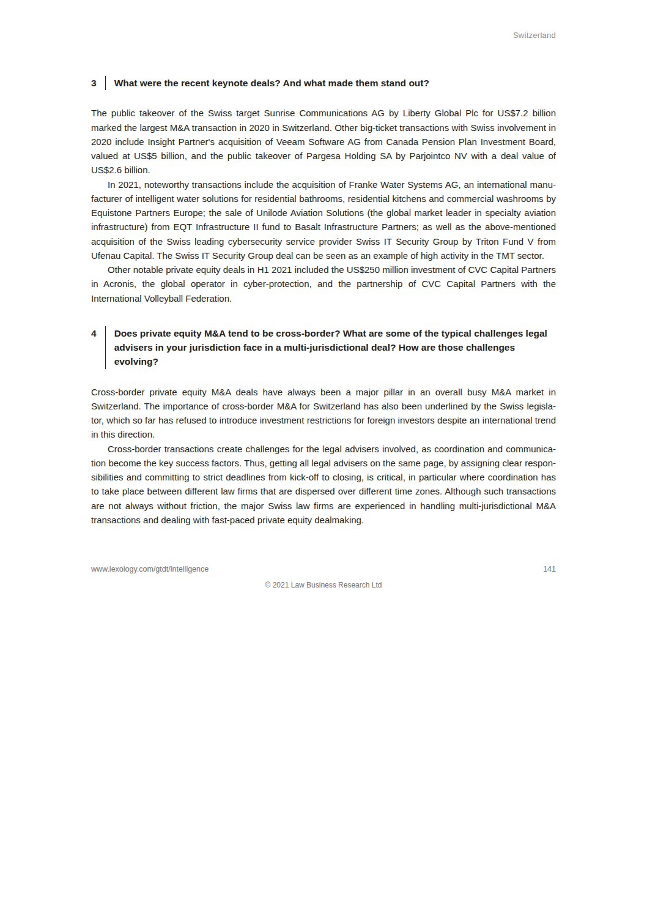Switzerland
3 What were the recent keynote deals? And what made them stand out?
The public takeover of the Swiss target Sunrise Communications AG by Liberty Global Plc for US$7.2 billion marked the largest M&A transaction in 2020 in Switzerland. Other big-ticket transactions with Swiss involvement in 2020 include Insight Partner's acquisition of Veeam Software AG from Canada Pension Plan Investment Board, valued at US$5 billion, and the public takeover of Pargesa Holding SA by Parjointco NV with a deal value of US$2.6 billion.
In 2021, noteworthy transactions include the acquisition of Franke Water Systems AG, an international manufacturer of intelligent water solutions for residential bathrooms, residential kitchens and commercial washrooms by Equistone Partners Europe; the sale of Unilode Aviation Solutions (the global market leader in specialty aviation infrastructure) from EQT Infrastructure II fund to Basalt Infrastructure Partners; as well as the above-mentioned acquisition of the Swiss leading cybersecurity service provider Swiss IT Security Group by Triton Fund V from Ufenau Capital. The Swiss IT Security Group deal can be seen as an example of high activity in the TMT sector.
Other notable private equity deals in H1 2021 included the US$250 million investment of CVC Capital Partners in Acronis, the global operator in cyber-protection, and the partnership of CVC Capital Partners with the International Volleyball Federation.
4 Does private equity M&A tend to be cross-border? What are some of the typical challenges legal advisers in your jurisdiction face in a multi-jurisdictional deal? How are those challenges evolving?
Cross-border private equity M&A deals have always been a major pillar in an overall busy M&A market in Switzerland. The importance of cross-border M&A for Switzerland has also been underlined by the Swiss legislator, which so far has refused to introduce investment restrictions for foreign investors despite an international trend in this direction.
Cross-border transactions create challenges for the legal advisers involved, as coordination and communication become the key success factors. Thus, getting all legal advisers on the same page, by assigning clear responsibilities and committing to strict deadlines from kick-off to closing, is critical, in particular where coordination has to take place between different law firms that are dispersed over different time zones. Although such transactions are not always without friction, the major Swiss law firms are experienced in handling multi-jurisdictional M&A transactions and dealing with fast-paced private equity dealmaking.
www.lexology.com/gtdt/intelligence 141
© 2021 Law Business Research Ltd